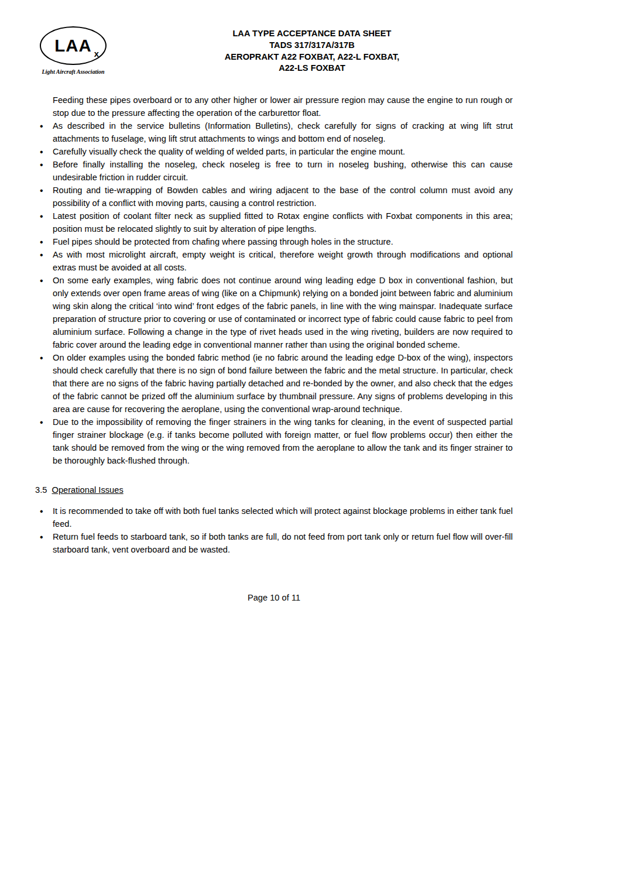LAAx
Light Aircraft Association
LAA TYPE ACCEPTANCE DATA SHEET
TADS 317/317A/317B
AEROPRAKT A22 FOXBAT, A22-L FOXBAT,
A22-LS FOXBAT
Feeding these pipes overboard or to any other higher or lower air pressure region may cause the engine to run rough or stop due to the pressure affecting the operation of the carburettor float.
As described in the service bulletins (Information Bulletins), check carefully for signs of cracking at wing lift strut attachments to fuselage, wing lift strut attachments to wings and bottom end of noseleg.
Carefully visually check the quality of welding of welded parts, in particular the engine mount.
Before finally installing the noseleg, check noseleg is free to turn in noseleg bushing, otherwise this can cause undesirable friction in rudder circuit.
Routing and tie-wrapping of Bowden cables and wiring adjacent to the base of the control column must avoid any possibility of a conflict with moving parts, causing a control restriction.
Latest position of coolant filter neck as supplied fitted to Rotax engine conflicts with Foxbat components in this area; position must be relocated slightly to suit by alteration of pipe lengths.
Fuel pipes should be protected from chafing where passing through holes in the structure.
As with most microlight aircraft, empty weight is critical, therefore weight growth through modifications and optional extras must be avoided at all costs.
On some early examples, wing fabric does not continue around wing leading edge D box in conventional fashion, but only extends over open frame areas of wing (like on a Chipmunk) relying on a bonded joint between fabric and aluminium wing skin along the critical ‘into wind’ front edges of the fabric panels, in line with the wing mainspar. Inadequate surface preparation of structure prior to covering or use of contaminated or incorrect type of fabric could cause fabric to peel from aluminium surface. Following a change in the type of rivet heads used in the wing riveting, builders are now required to fabric cover around the leading edge in conventional manner rather than using the original bonded scheme.
On older examples using the bonded fabric method (ie no fabric around the leading edge D-box of the wing), inspectors should check carefully that there is no sign of bond failure between the fabric and the metal structure. In particular, check that there are no signs of the fabric having partially detached and re-bonded by the owner, and also check that the edges of the fabric cannot be prized off the aluminium surface by thumbnail pressure. Any signs of problems developing in this area are cause for recovering the aeroplane, using the conventional wrap-around technique.
Due to the impossibility of removing the finger strainers in the wing tanks for cleaning, in the event of suspected partial finger strainer blockage (e.g. if tanks become polluted with foreign matter, or fuel flow problems occur) then either the tank should be removed from the wing or the wing removed from the aeroplane to allow the tank and its finger strainer to be thoroughly back-flushed through.
3.5 Operational Issues
It is recommended to take off with both fuel tanks selected which will protect against blockage problems in either tank fuel feed.
Return fuel feeds to starboard tank, so if both tanks are full, do not feed from port tank only or return fuel flow will over-fill starboard tank, vent overboard and be wasted.
Page 10 of 11